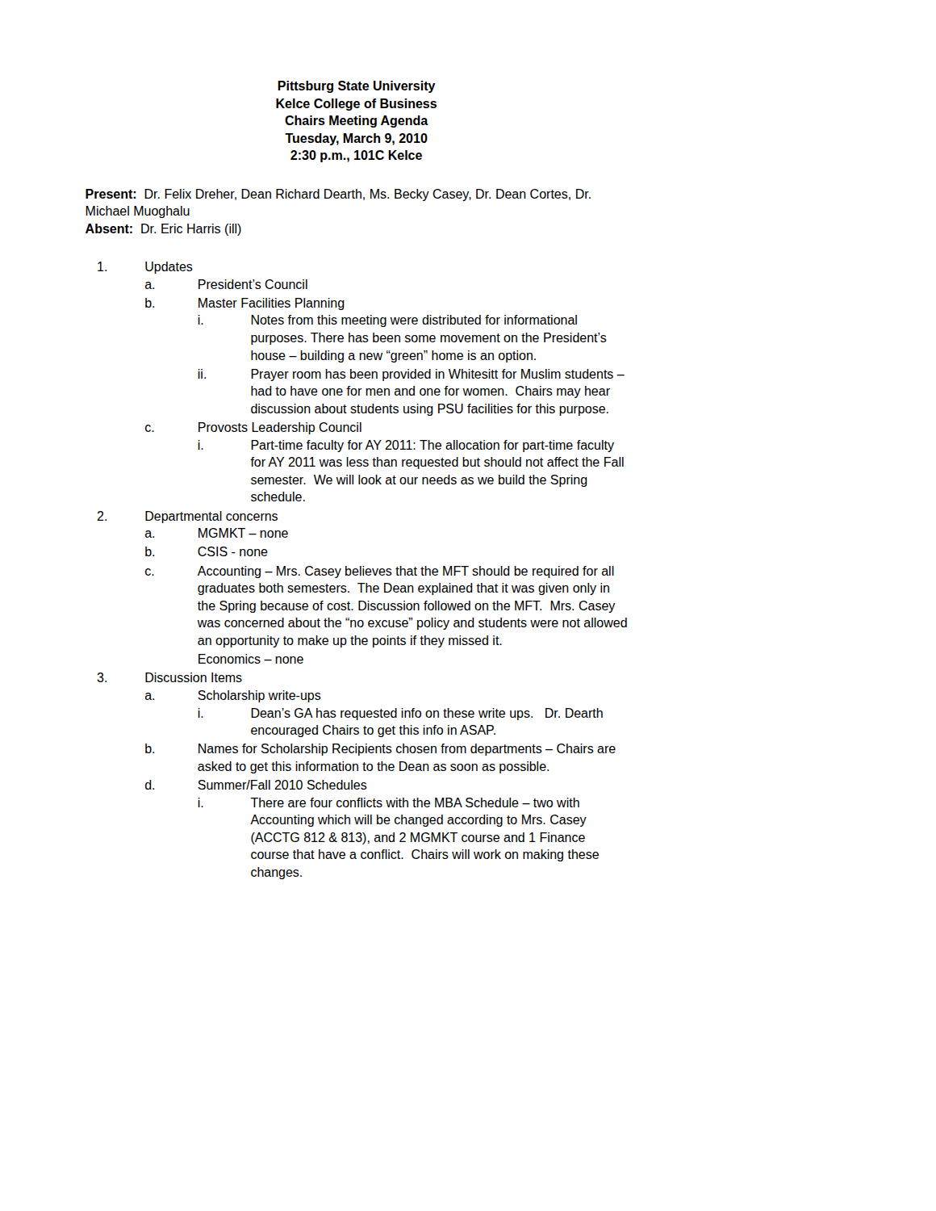Pittsburg State University
Kelce College of Business
Chairs Meeting Agenda
Tuesday, March 9, 2010
2:30 p.m., 101C Kelce
Present: Dr. Felix Dreher, Dean Richard Dearth, Ms. Becky Casey, Dr. Dean Cortes, Dr. Michael Muoghalu
Absent: Dr. Eric Harris (ill)
Updates
a. President’s Council
b. Master Facilities Planning
i. Notes from this meeting were distributed for informational purposes. There has been some movement on the President’s house – building a new “green” home is an option.
ii. Prayer room has been provided in Whitesitt for Muslim students – had to have one for men and one for women. Chairs may hear discussion about students using PSU facilities for this purpose.
c. Provosts Leadership Council
i. Part-time faculty for AY 2011: The allocation for part-time faculty for AY 2011 was less than requested but should not affect the Fall semester. We will look at our needs as we build the Spring schedule.
Departmental concerns
a. MGMKT – none
b. CSIS - none
c. Accounting – Mrs. Casey believes that the MFT should be required for all graduates both semesters. The Dean explained that it was given only in the Spring because of cost. Discussion followed on the MFT. Mrs. Casey was concerned about the “no excuse” policy and students were not allowed an opportunity to make up the points if they missed it.
Economics – none
Discussion Items
a. Scholarship write-ups
i. Dean’s GA has requested info on these write ups. Dr. Dearth encouraged Chairs to get this info in ASAP.
b. Names for Scholarship Recipients chosen from departments – Chairs are asked to get this information to the Dean as soon as possible.
d. Summer/Fall 2010 Schedules
i. There are four conflicts with the MBA Schedule – two with Accounting which will be changed according to Mrs. Casey (ACCTG 812 & 813), and 2 MGMKT course and 1 Finance course that have a conflict. Chairs will work on making these changes.